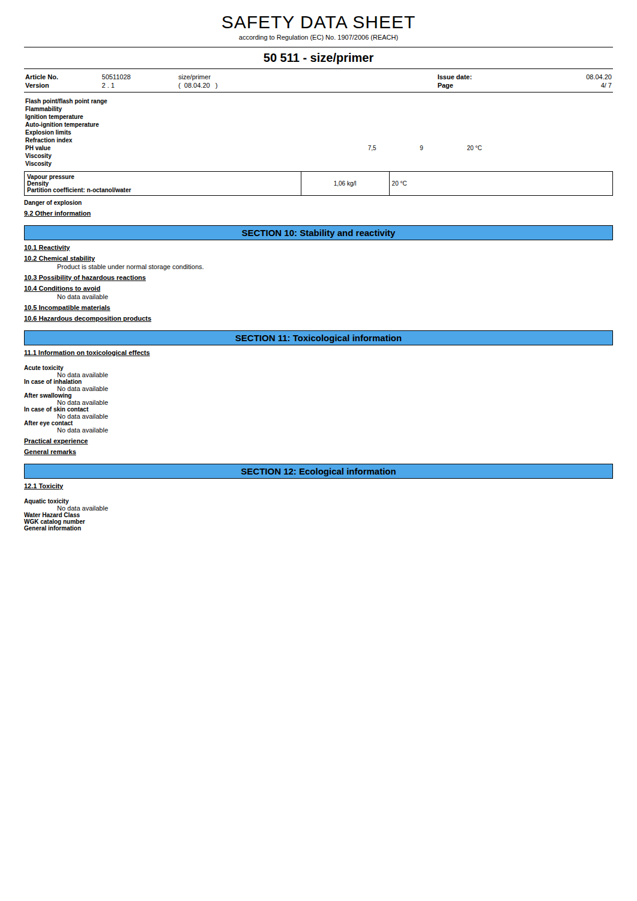SAFETY DATA SHEET
according to Regulation (EC) No. 1907/2006 (REACH)
50 511 - size/primer
| Article No. | 50511028 | size/primer | | Issue date: | 08.04.20 |
| Version | 2 . 1 | ( 08.04.20 ) | | Page | 4/ 7 |
| Flash point/flash point range | | | |
| Flammability | | | |
| Ignition temperature | | | |
| Auto-ignition temperature | | | |
| Explosion limits | | | |
| Refraction index | | | |
| PH value | 7,5 | 9 | 20 °C |
| Viscosity | | | |
| Viscosity | | | |
| Vapour pressure Density Partition coefficient: n-octanol/water | 1,06 kg/l | 20 °C |
Danger of explosion
9.2 Other information
SECTION 10: Stability and reactivity
10.1 Reactivity
10.2 Chemical stability
Product is stable under normal storage conditions.
10.3 Possibility of hazardous reactions
10.4 Conditions to avoid
No data available
10.5 Incompatible materials
10.6 Hazardous decomposition products
SECTION 11: Toxicological information
11.1 Information on toxicological effects
Acute toxicity
No data available
In case of inhalation
No data available
After swallowing
No data available
In case of skin contact
No data available
After eye contact
No data available
Practical experience
General remarks
SECTION 12: Ecological information
12.1 Toxicity
Aquatic toxicity
No data available
Water Hazard Class
WGK catalog number
General information